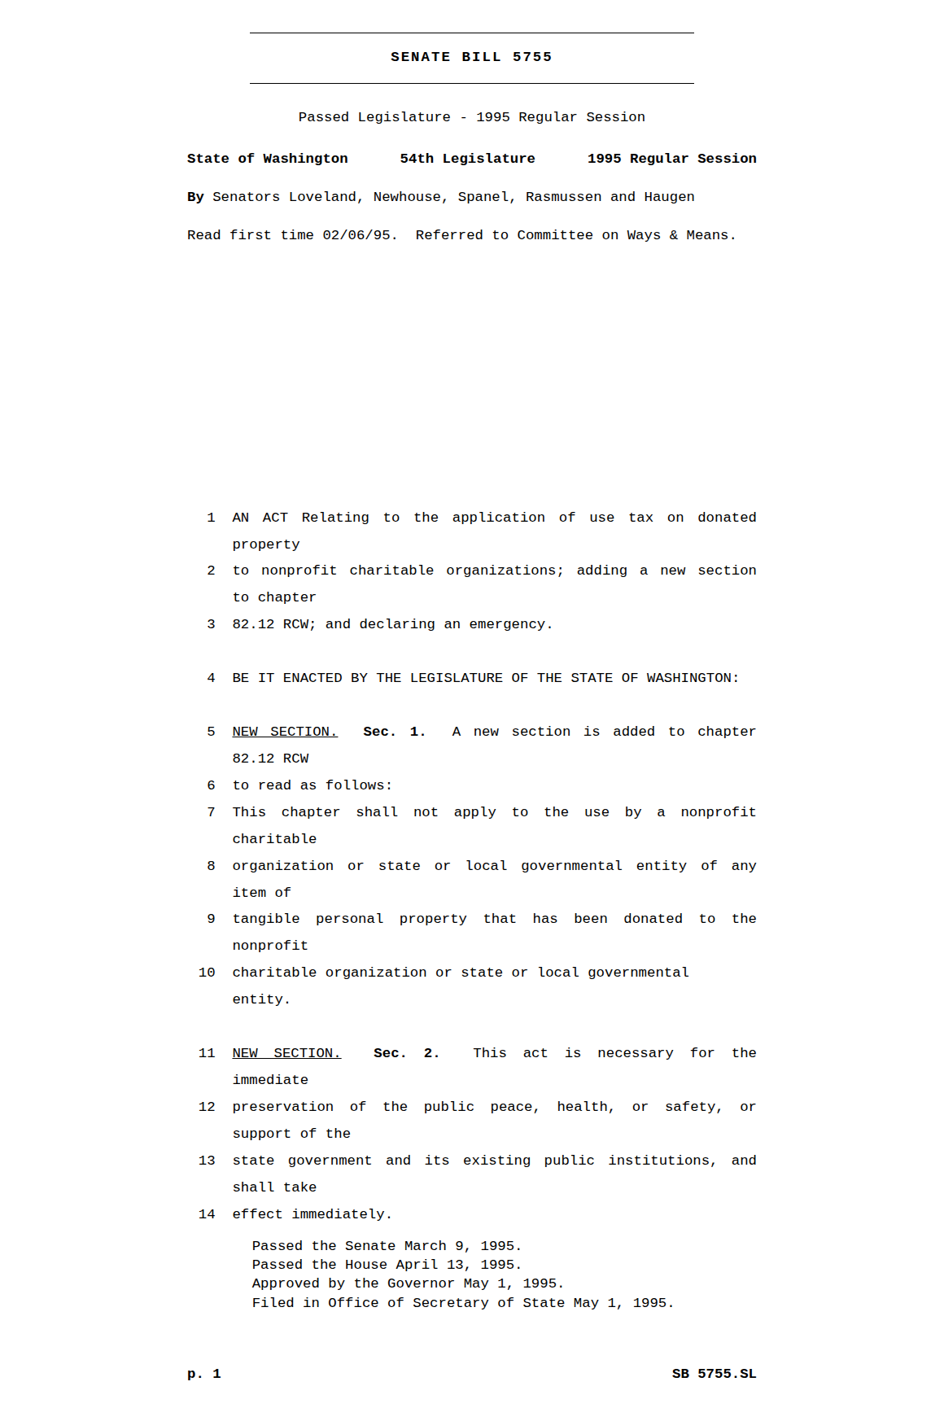SENATE BILL 5755
Passed Legislature - 1995 Regular Session
State of Washington 54th Legislature 1995 Regular Session
By Senators Loveland, Newhouse, Spanel, Rasmussen and Haugen
Read first time 02/06/95. Referred to Committee on Ways & Means.
1
AN ACT Relating to the application of use tax on donated property
2
to nonprofit charitable organizations; adding a new section to chapter
3
82.12 RCW; and declaring an emergency.
4
BE IT ENACTED BY THE LEGISLATURE OF THE STATE OF WASHINGTON:
5
NEW SECTION. Sec. 1. A new section is added to chapter 82.12 RCW
6
to read as follows:
7
This chapter shall not apply to the use by a nonprofit charitable
8
organization or state or local governmental entity of any item of
9
tangible personal property that has been donated to the nonprofit
10
charitable organization or state or local governmental entity.
11
NEW SECTION. Sec. 2. This act is necessary for the immediate
12
preservation of the public peace, health, or safety, or support of the
13
state government and its existing public institutions, and shall take
14
effect immediately.
Passed the Senate March 9, 1995.
Passed the House April 13, 1995.
Approved by the Governor May 1, 1995.
Filed in Office of Secretary of State May 1, 1995.
p. 1 SB 5755.SL